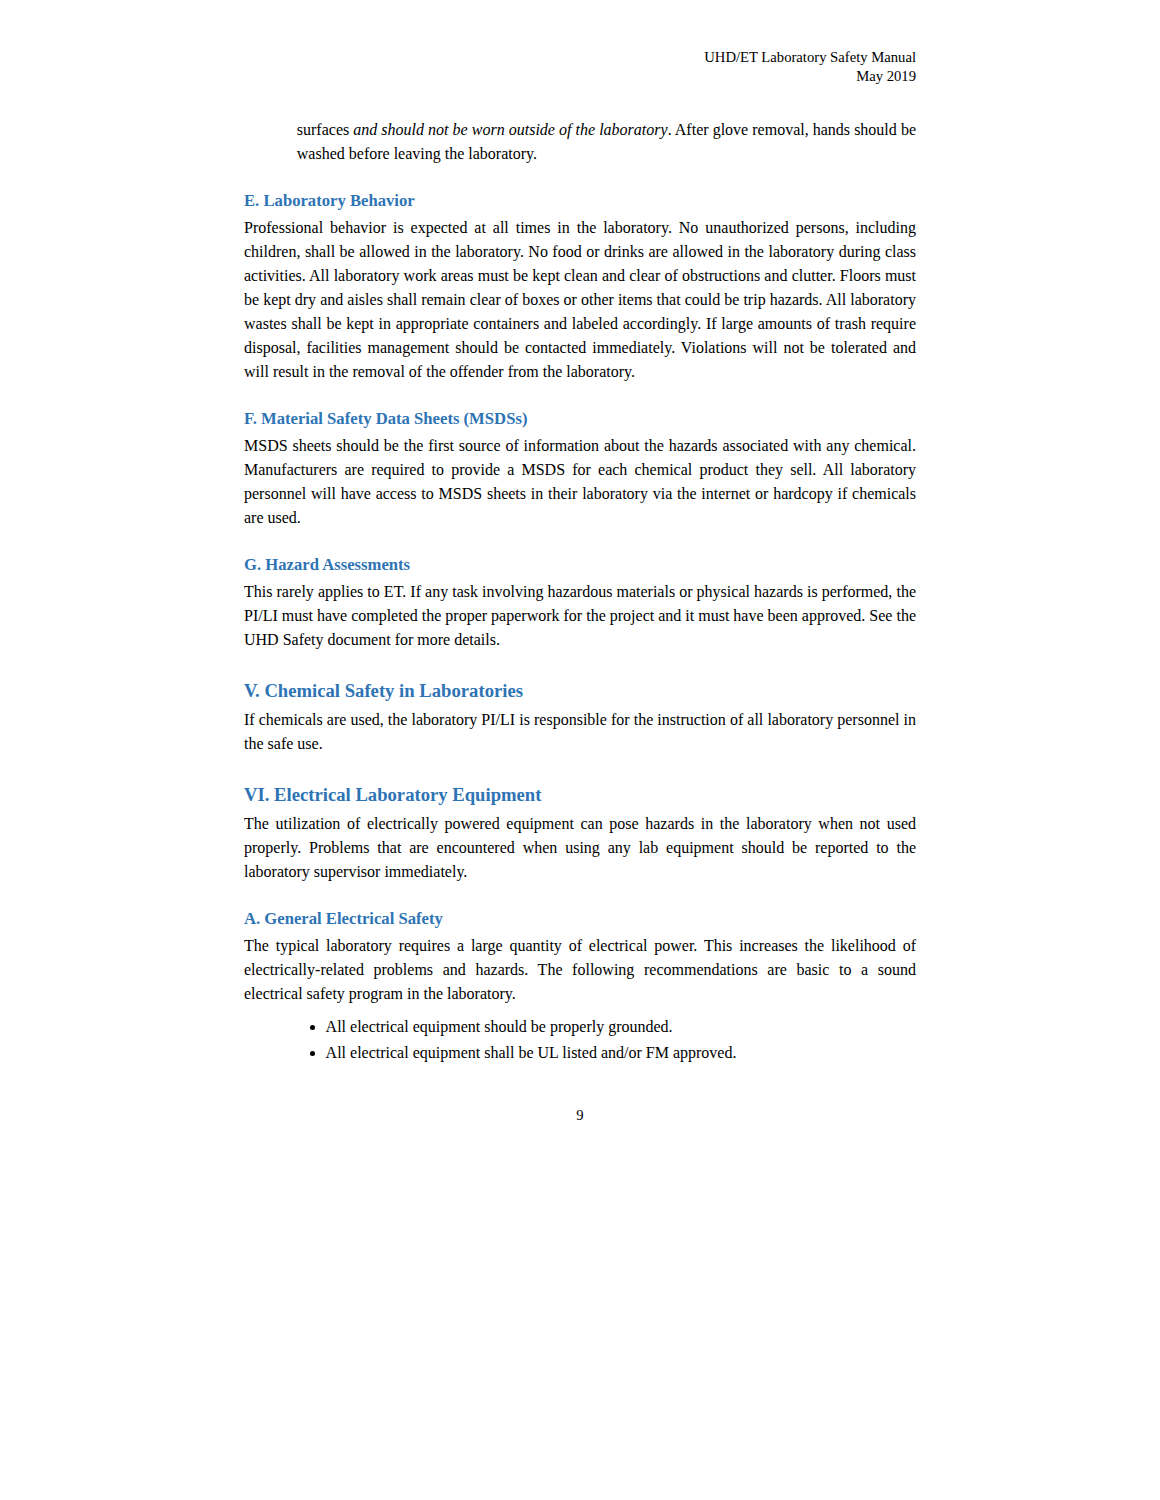UHD/ET Laboratory Safety Manual
May 2019
surfaces and should not be worn outside of the laboratory. After glove removal, hands should be washed before leaving the laboratory.
E. Laboratory Behavior
Professional behavior is expected at all times in the laboratory. No unauthorized persons, including children, shall be allowed in the laboratory. No food or drinks are allowed in the laboratory during class activities. All laboratory work areas must be kept clean and clear of obstructions and clutter. Floors must be kept dry and aisles shall remain clear of boxes or other items that could be trip hazards. All laboratory wastes shall be kept in appropriate containers and labeled accordingly. If large amounts of trash require disposal, facilities management should be contacted immediately. Violations will not be tolerated and will result in the removal of the offender from the laboratory.
F. Material Safety Data Sheets (MSDSs)
MSDS sheets should be the first source of information about the hazards associated with any chemical. Manufacturers are required to provide a MSDS for each chemical product they sell. All laboratory personnel will have access to MSDS sheets in their laboratory via the internet or hardcopy if chemicals are used.
G. Hazard Assessments
This rarely applies to ET. If any task involving hazardous materials or physical hazards is performed, the PI/LI must have completed the proper paperwork for the project and it must have been approved. See the UHD Safety document for more details.
V. Chemical Safety in Laboratories
If chemicals are used, the laboratory PI/LI is responsible for the instruction of all laboratory personnel in the safe use.
VI. Electrical Laboratory Equipment
The utilization of electrically powered equipment can pose hazards in the laboratory when not used properly. Problems that are encountered when using any lab equipment should be reported to the laboratory supervisor immediately.
A. General Electrical Safety
The typical laboratory requires a large quantity of electrical power. This increases the likelihood of electrically-related problems and hazards. The following recommendations are basic to a sound electrical safety program in the laboratory.
All electrical equipment should be properly grounded.
All electrical equipment shall be UL listed and/or FM approved.
9